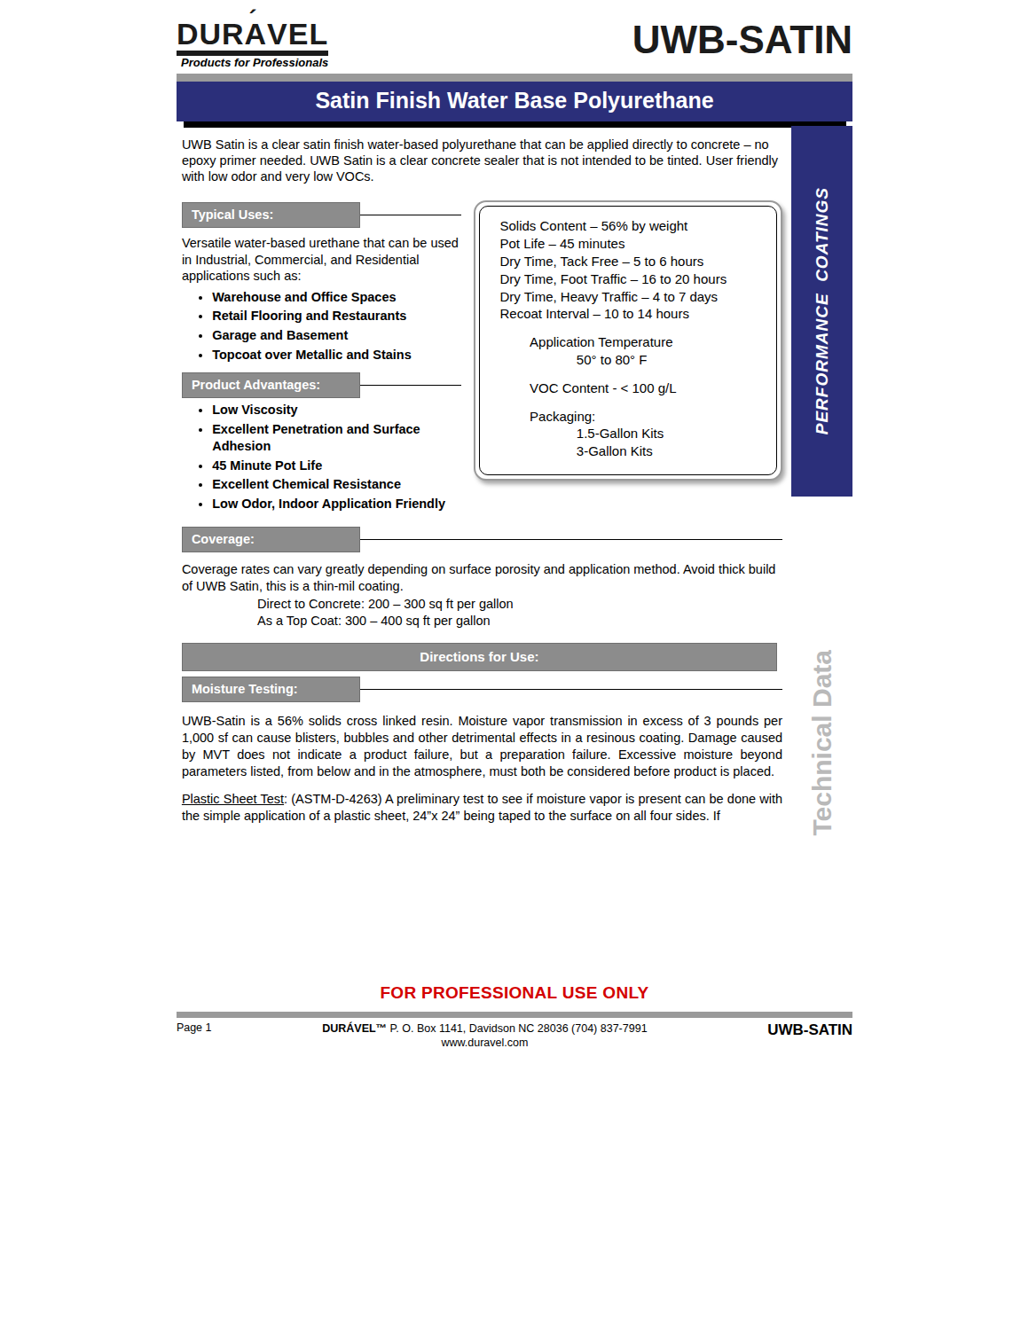DURAVEL
Products for Professionals
UWB-SATIN
Satin Finish Water Base Polyurethane
UWB Satin is a clear satin finish water-based polyurethane that can be applied directly to concrete – no epoxy primer needed. UWB Satin is a clear concrete sealer that is not intended to be tinted. User friendly with low odor and very low VOCs.
Typical Uses:
Versatile water-based urethane that can be used in Industrial, Commercial, and Residential applications such as:
Warehouse and Office Spaces
Retail Flooring and Restaurants
Garage and Basement
Topcoat over Metallic and Stains
Product Advantages:
Low Viscosity
Excellent Penetration and Surface Adhesion
45 Minute Pot Life
Excellent Chemical Resistance
Low Odor, Indoor Application Friendly
Solids Content – 56% by weight
Pot Life – 45 minutes
Dry Time, Tack Free – 5 to 6 hours
Dry Time, Foot Traffic – 16 to 20 hours
Dry Time, Heavy Traffic – 4 to 7 days
Recoat Interval – 10 to 14 hours
Application Temperature
50° to 80° F
VOC Content - < 100 g/L
Packaging:
1.5-Gallon Kits
3-Gallon Kits
Coverage:
Coverage rates can vary greatly depending on surface porosity and application method. Avoid thick build of UWB Satin, this is a thin-mil coating.
Direct to Concrete: 200 – 300 sq ft per gallon
As a Top Coat: 300 – 400 sq ft per gallon
Directions for Use:
Moisture Testing:
UWB-Satin is a 56% solids cross linked resin. Moisture vapor transmission in excess of 3 pounds per 1,000 sf can cause blisters, bubbles and other detrimental effects in a resinous coating. Damage caused by MVT does not indicate a product failure, but a preparation failure. Excessive moisture beyond parameters listed, from below and in the atmosphere, must both be considered before product is placed.
Plastic Sheet Test: (ASTM-D-4263) A preliminary test to see if moisture vapor is present can be done with the simple application of a plastic sheet, 24”x 24” being taped to the surface on all four sides. If
PERFORMANCE COATINGS
Technical Data
FOR PROFESSIONAL USE ONLY
Page 1
DURÁVEL™ P. O. Box 1141, Davidson NC 28036 (704) 837-7991
www.duravel.com
UWB-SATIN